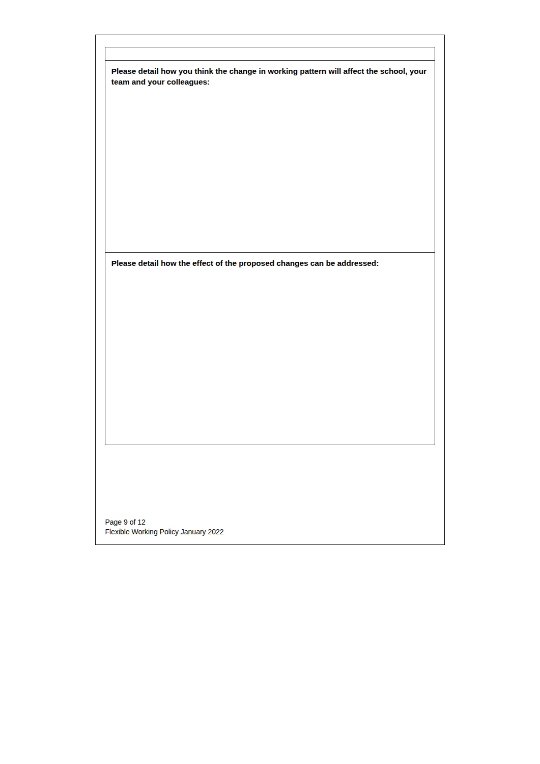Please detail how you think the change in working pattern will affect the school, your team and your colleagues:
Please detail how the effect of the proposed changes can be addressed:
Page 9 of 12
Flexible Working Policy January 2022